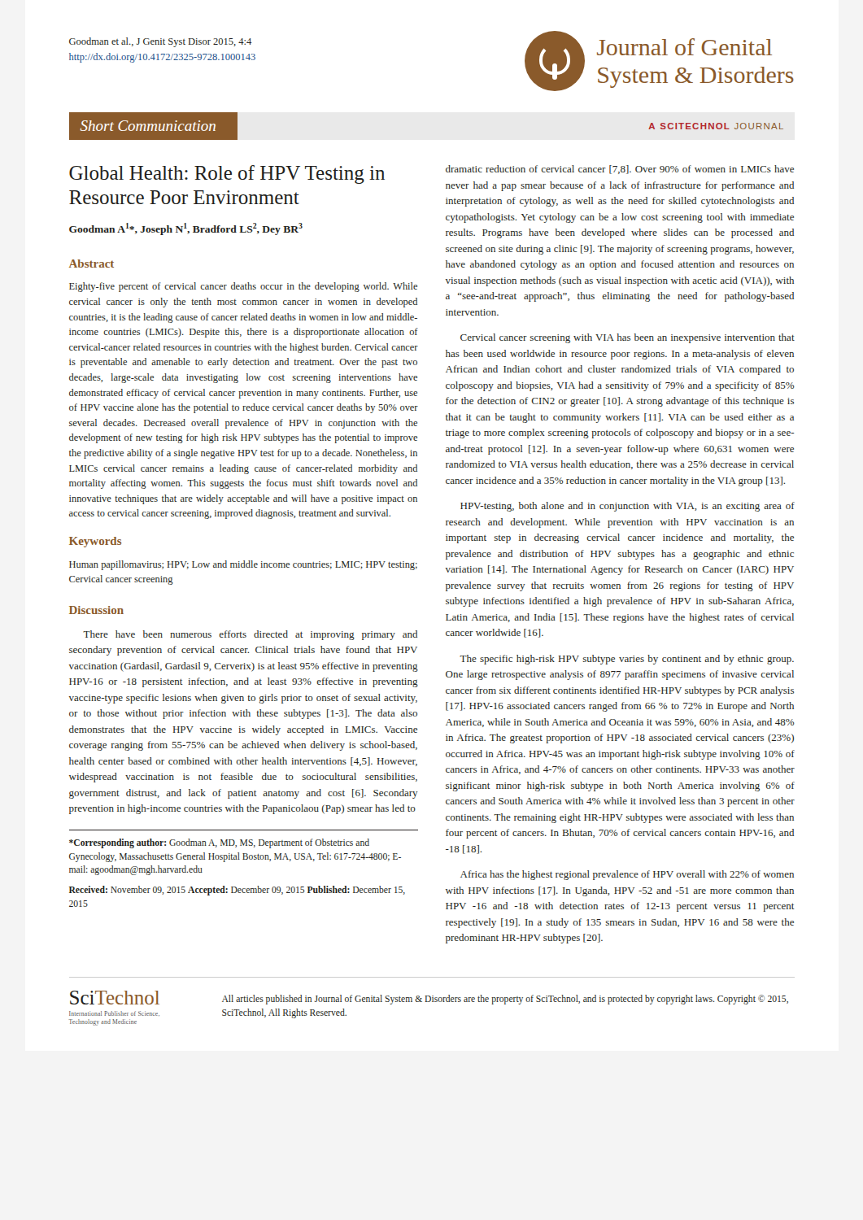Goodman et al., J Genit Syst Disor 2015, 4:4
http://dx.doi.org/10.4172/2325-9728.1000143
Journal of Genital
System & Disorders
Short Communication
A SCITECHNOL JOURNAL
Global Health: Role of HPV Testing in Resource Poor Environment
Goodman A1*, Joseph N1, Bradford LS2, Dey BR3
Abstract
Eighty-five percent of cervical cancer deaths occur in the developing world. While cervical cancer is only the tenth most common cancer in women in developed countries, it is the leading cause of cancer related deaths in women in low and middle-income countries (LMICs). Despite this, there is a disproportionate allocation of cervical-cancer related resources in countries with the highest burden. Cervical cancer is preventable and amenable to early detection and treatment. Over the past two decades, large-scale data investigating low cost screening interventions have demonstrated efficacy of cervical cancer prevention in many continents. Further, use of HPV vaccine alone has the potential to reduce cervical cancer deaths by 50% over several decades. Decreased overall prevalence of HPV in conjunction with the development of new testing for high risk HPV subtypes has the potential to improve the predictive ability of a single negative HPV test for up to a decade. Nonetheless, in LMICs cervical cancer remains a leading cause of cancer-related morbidity and mortality affecting women. This suggests the focus must shift towards novel and innovative techniques that are widely acceptable and will have a positive impact on access to cervical cancer screening, improved diagnosis, treatment and survival.
Keywords
Human papillomavirus; HPV; Low and middle income countries; LMIC; HPV testing; Cervical cancer screening
Discussion
There have been numerous efforts directed at improving primary and secondary prevention of cervical cancer. Clinical trials have found that HPV vaccination (Gardasil, Gardasil 9, Cerverix) is at least 95% effective in preventing HPV-16 or -18 persistent infection, and at least 93% effective in preventing vaccine-type specific lesions when given to girls prior to onset of sexual activity, or to those without prior infection with these subtypes [1-3]. The data also demonstrates that the HPV vaccine is widely accepted in LMICs. Vaccine coverage ranging from 55-75% can be achieved when delivery is school-based, health center based or combined with other health interventions [4,5]. However, widespread vaccination is not feasible due to sociocultural sensibilities, government distrust, and lack of patient anatomy and cost [6]. Secondary prevention in high-income countries with the Papanicolaou (Pap) smear has led to
*Corresponding author: Goodman A, MD, MS, Department of Obstetrics and Gynecology, Massachusetts General Hospital Boston, MA, USA, Tel: 617-724-4800; E-mail: agoodman@mgh.harvard.edu
Received: November 09, 2015 Accepted: December 09, 2015 Published: December 15, 2015
dramatic reduction of cervical cancer [7,8]. Over 90% of women in LMICs have never had a pap smear because of a lack of infrastructure for performance and interpretation of cytology, as well as the need for skilled cytotechnologists and cytopathologists. Yet cytology can be a low cost screening tool with immediate results. Programs have been developed where slides can be processed and screened on site during a clinic [9]. The majority of screening programs, however, have abandoned cytology as an option and focused attention and resources on visual inspection methods (such as visual inspection with acetic acid (VIA)), with a “see-and-treat approach”, thus eliminating the need for pathology-based intervention.
Cervical cancer screening with VIA has been an inexpensive intervention that has been used worldwide in resource poor regions. In a meta-analysis of eleven African and Indian cohort and cluster randomized trials of VIA compared to colposcopy and biopsies, VIA had a sensitivity of 79% and a specificity of 85% for the detection of CIN2 or greater [10]. A strong advantage of this technique is that it can be taught to community workers [11]. VIA can be used either as a triage to more complex screening protocols of colposcopy and biopsy or in a see-and-treat protocol [12]. In a seven-year follow-up where 60,631 women were randomized to VIA versus health education, there was a 25% decrease in cervical cancer incidence and a 35% reduction in cancer mortality in the VIA group [13].
HPV-testing, both alone and in conjunction with VIA, is an exciting area of research and development. While prevention with HPV vaccination is an important step in decreasing cervical cancer incidence and mortality, the prevalence and distribution of HPV subtypes has a geographic and ethnic variation [14]. The International Agency for Research on Cancer (IARC) HPV prevalence survey that recruits women from 26 regions for testing of HPV subtype infections identified a high prevalence of HPV in sub-Saharan Africa, Latin America, and India [15]. These regions have the highest rates of cervical cancer worldwide [16].
The specific high-risk HPV subtype varies by continent and by ethnic group. One large retrospective analysis of 8977 paraffin specimens of invasive cervical cancer from six different continents identified HR-HPV subtypes by PCR analysis [17]. HPV-16 associated cancers ranged from 66 % to 72% in Europe and North America, while in South America and Oceania it was 59%, 60% in Asia, and 48% in Africa. The greatest proportion of HPV -18 associated cervical cancers (23%) occurred in Africa. HPV-45 was an important high-risk subtype involving 10% of cancers in Africa, and 4-7% of cancers on other continents. HPV-33 was another significant minor high-risk subtype in both North America involving 6% of cancers and South America with 4% while it involved less than 3 percent in other continents. The remaining eight HR-HPV subtypes were associated with less than four percent of cancers. In Bhutan, 70% of cervical cancers contain HPV-16, and -18 [18].
Africa has the highest regional prevalence of HPV overall with 22% of women with HPV infections [17]. In Uganda, HPV -52 and -51 are more common than HPV -16 and -18 with detection rates of 12-13 percent versus 11 percent respectively [19]. In a study of 135 smears in Sudan, HPV 16 and 58 were the predominant HR-HPV subtypes [20].
Sci Technol
International Publisher of Science,
Technology and Medicine
All articles published in Journal of Genital System & Disorders are the property of SciTechnol, and is protected by copyright laws. Copyright © 2015, SciTechnol, All Rights Reserved.